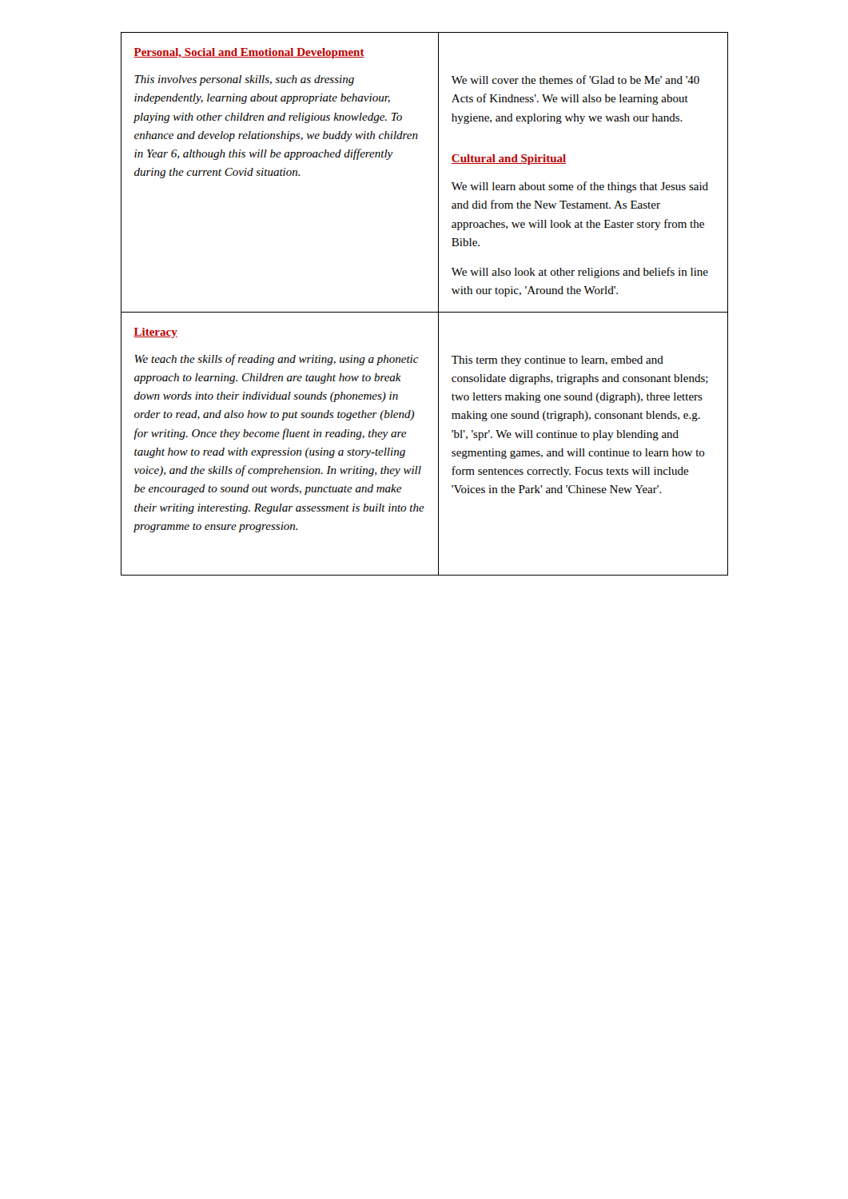| Personal, Social and Emotional Development This involves personal skills, such as dressing independently, learning about appropriate behaviour, playing with other children and religious knowledge. To enhance and develop relationships, we buddy with children in Year 6, although this will be approached differently during the current Covid situation. | We will cover the themes of 'Glad to be Me' and '40 Acts of Kindness'. We will also be learning about hygiene, and exploring why we wash our hands. Cultural and Spiritual We will learn about some of the things that Jesus said and did from the New Testament. As Easter approaches, we will look at the Easter story from the Bible. We will also look at other religions and beliefs in line with our topic, 'Around the World'. |
| Literacy We teach the skills of reading and writing, using a phonetic approach to learning. Children are taught how to break down words into their individual sounds (phonemes) in order to read, and also how to put sounds together (blend) for writing. Once they become fluent in reading, they are taught how to read with expression (using a story-telling voice), and the skills of comprehension. In writing, they will be encouraged to sound out words, punctuate and make their writing interesting. Regular assessment is built into the programme to ensure progression. | This term they continue to learn, embed and consolidate digraphs, trigraphs and consonant blends; two letters making one sound (digraph), three letters making one sound (trigraph), consonant blends, e.g. 'bl', 'spr'. We will continue to play blending and segmenting games, and will continue to learn how to form sentences correctly. Focus texts will include 'Voices in the Park' and 'Chinese New Year'. |